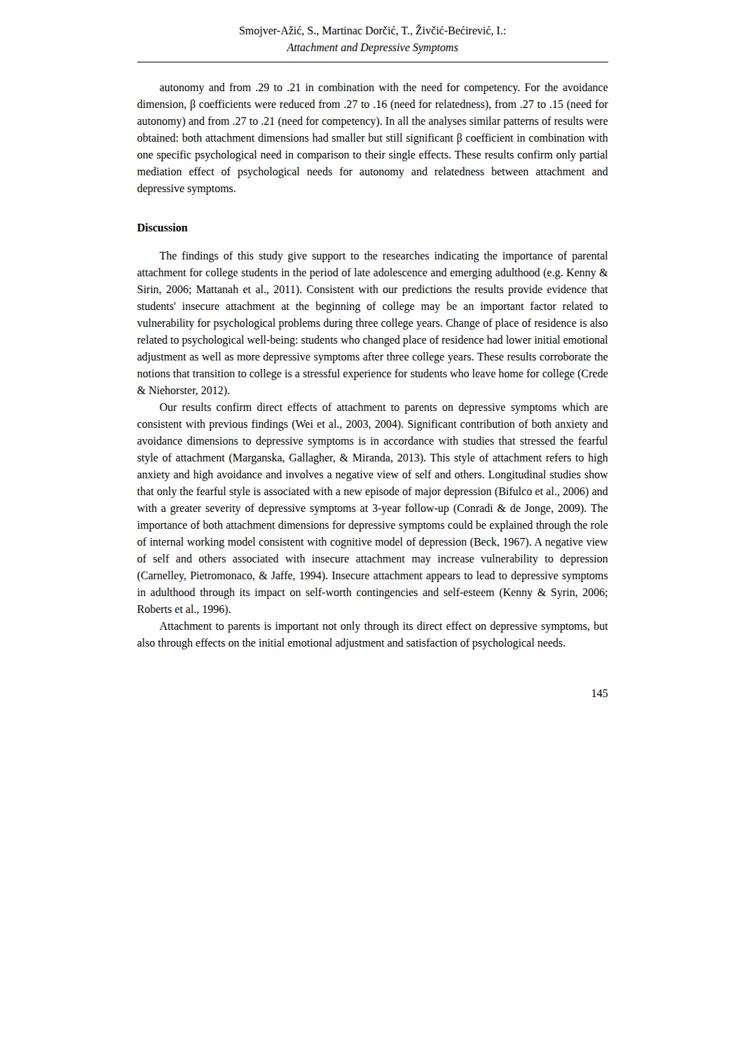Smojver-Ažić, S., Martinac Dorčić, T., Živčić-Bećirević, I.:
Attachment and Depressive Symptoms
autonomy and from .29 to .21 in combination with the need for competency. For the avoidance dimension, β coefficients were reduced from .27 to .16 (need for relatedness), from .27 to .15 (need for autonomy) and from .27 to .21 (need for competency). In all the analyses similar patterns of results were obtained: both attachment dimensions had smaller but still significant β coefficient in combination with one specific psychological need in comparison to their single effects. These results confirm only partial mediation effect of psychological needs for autonomy and relatedness between attachment and depressive symptoms.
Discussion
The findings of this study give support to the researches indicating the importance of parental attachment for college students in the period of late adolescence and emerging adulthood (e.g. Kenny & Sirin, 2006; Mattanah et al., 2011). Consistent with our predictions the results provide evidence that students' insecure attachment at the beginning of college may be an important factor related to vulnerability for psychological problems during three college years. Change of place of residence is also related to psychological well-being: students who changed place of residence had lower initial emotional adjustment as well as more depressive symptoms after three college years. These results corroborate the notions that transition to college is a stressful experience for students who leave home for college (Crede & Niehorster, 2012).
Our results confirm direct effects of attachment to parents on depressive symptoms which are consistent with previous findings (Wei et al., 2003, 2004). Significant contribution of both anxiety and avoidance dimensions to depressive symptoms is in accordance with studies that stressed the fearful style of attachment (Marganska, Gallagher, & Miranda, 2013). This style of attachment refers to high anxiety and high avoidance and involves a negative view of self and others. Longitudinal studies show that only the fearful style is associated with a new episode of major depression (Bifulco et al., 2006) and with a greater severity of depressive symptoms at 3-year follow-up (Conradi & de Jonge, 2009). The importance of both attachment dimensions for depressive symptoms could be explained through the role of internal working model consistent with cognitive model of depression (Beck, 1967). A negative view of self and others associated with insecure attachment may increase vulnerability to depression (Carnelley, Pietromonaco, & Jaffe, 1994). Insecure attachment appears to lead to depressive symptoms in adulthood through its impact on self-worth contingencies and self-esteem (Kenny & Syrin, 2006; Roberts et al., 1996).
Attachment to parents is important not only through its direct effect on depressive symptoms, but also through effects on the initial emotional adjustment and satisfaction of psychological needs.
145